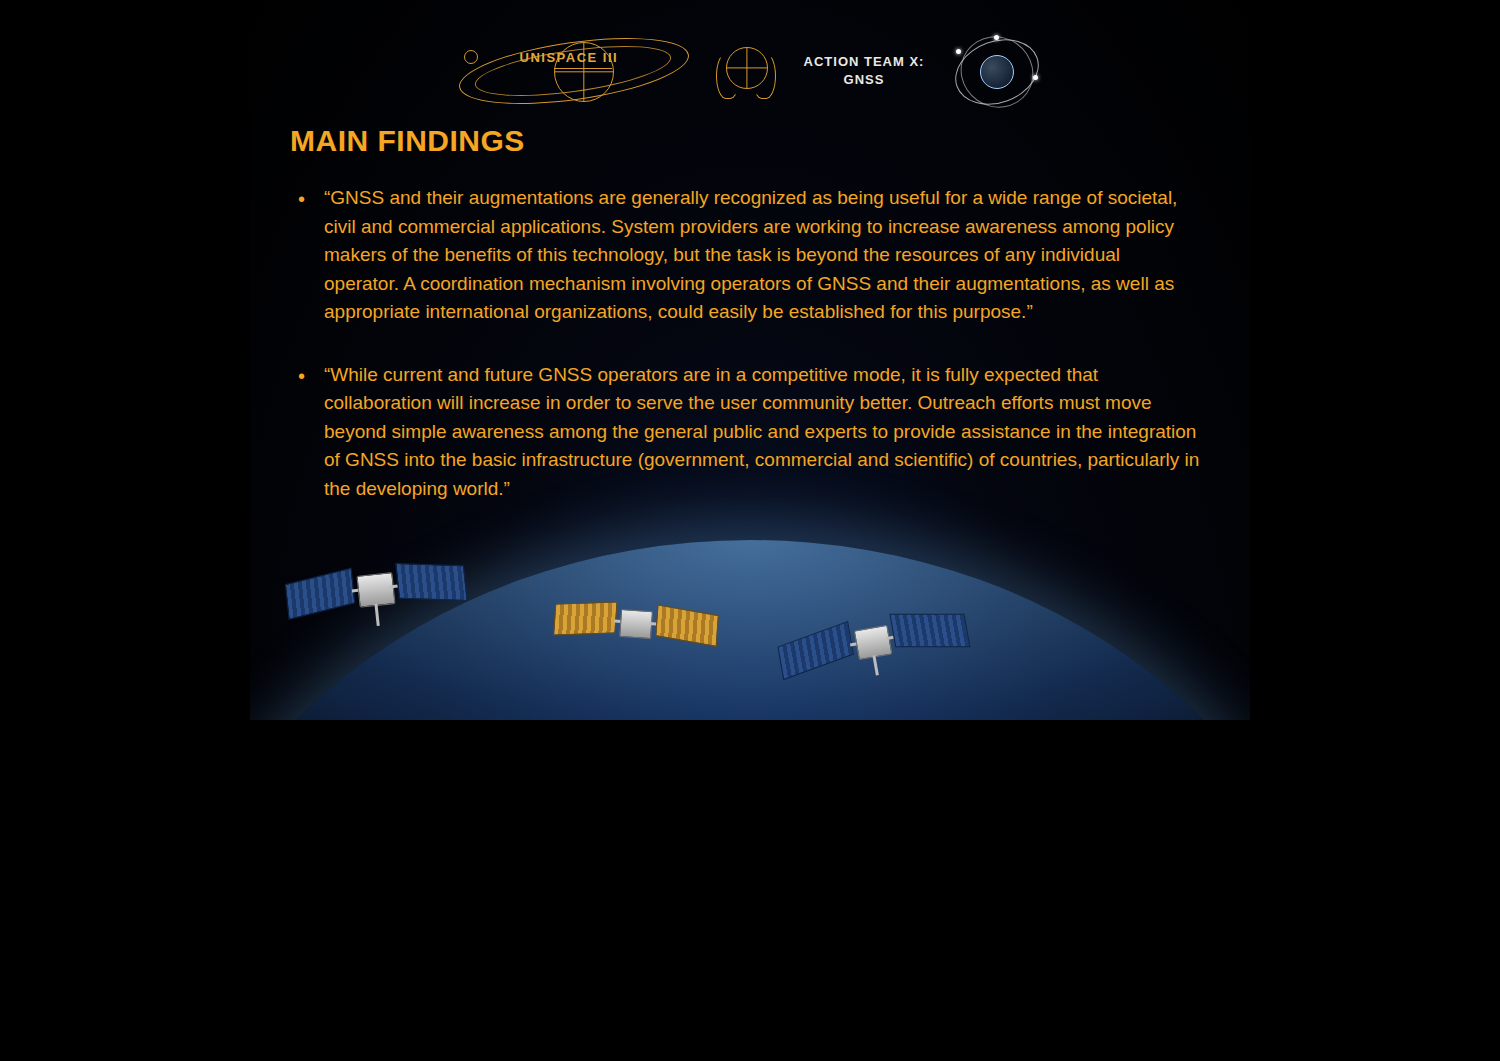UNISPACE III
ACTION TEAM X:
GNSS
MAIN FINDINGS
“GNSS and their augmentations are generally recognized as being useful for a wide range of societal, civil and commercial applications. System providers are working to increase awareness among policy makers of the benefits of this technology, but the task is beyond the resources of any individual operator. A coordination mechanism involving operators of GNSS and their augmentations, as well as appropriate international organizations, could easily be established for this purpose.”
“While current and future GNSS operators are in a competitive mode, it is fully expected that collaboration will increase in order to serve the user community better. Outreach efforts must move beyond simple awareness among the general public and experts to provide assistance in the integration of GNSS into the basic infrastructure (government, commercial and scientific) of countries, particularly in the developing world.”